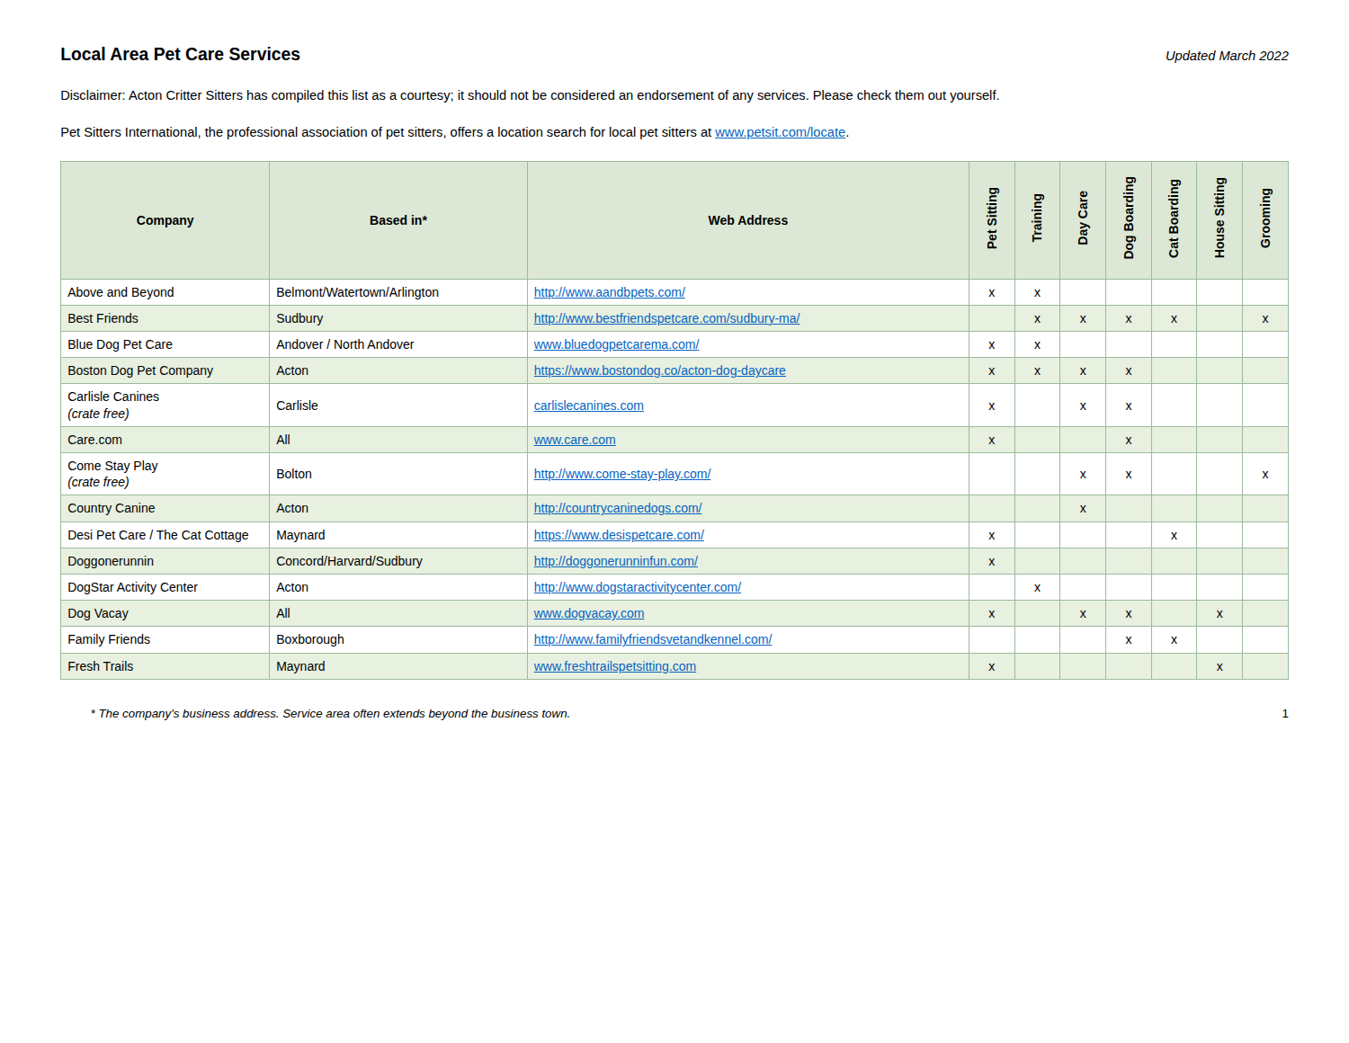Local Area Pet Care Services
Updated March 2022
Disclaimer: Acton Critter Sitters has compiled this list as a courtesy; it should not be considered an endorsement of any services. Please check them out yourself.
Pet Sitters International, the professional association of pet sitters, offers a location search for local pet sitters at www.petsit.com/locate.
| Company | Based in* | Web Address | Pet Sitting | Training | Day Care | Dog Boarding | Cat Boarding | House Sitting | Grooming |
| --- | --- | --- | --- | --- | --- | --- | --- | --- | --- |
| Above and Beyond | Belmont/Watertown/Arlington | http://www.aandbpets.com/ | x | x | | | | | |
| Best Friends | Sudbury | http://www.bestfriendspetcare.com/sudbury-ma/ | | x | x | x | x | | x |
| Blue Dog Pet Care | Andover / North Andover | www.bluedogpetcarema.com/ | x | x | | | | | |
| Boston Dog Pet Company | Acton | https://www.bostondog.co/acton-dog-daycare | x | x | x | x | | | |
| Carlisle Canines (crate free) | Carlisle | carlislecanines.com | x | | x | x | | | |
| Care.com | All | www.care.com | x | | | x | | | |
| Come Stay Play (crate free) | Bolton | http://www.come-stay-play.com/ | | | x | x | | | x |
| Country Canine | Acton | http://countrycaninedogs.com/ | | | x | | | | |
| Desi Pet Care / The Cat Cottage | Maynard | https://www.desispetcare.com/ | x | | | | x | | |
| Doggonerunnin | Concord/Harvard/Sudbury | http://doggonerunninfun.com/ | x | | | | | | |
| DogStar Activity Center | Acton | http://www.dogstaractivitycenter.com/ | | x | | | | | |
| Dog Vacay | All | www.dogvacay.com | x | | x | x | | x | |
| Family Friends | Boxborough | http://www.familyfriendsvetandkennel.com/ | | | | x | x | | |
| Fresh Trails | Maynard | www.freshtrailspetsitting.com | x | | | | | x | |
* The company's business address. Service area often extends beyond the business town.
1